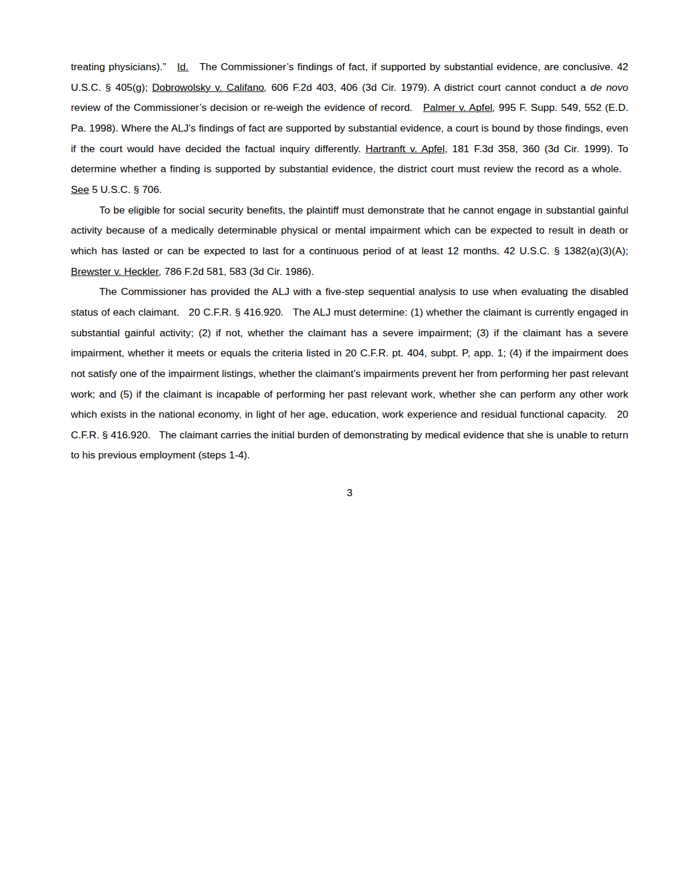treating physicians).” Id. The Commissioner’s findings of fact, if supported by substantial evidence, are conclusive. 42 U.S.C. § 405(g); Dobrowolsky v. Califano, 606 F.2d 403, 406 (3d Cir. 1979). A district court cannot conduct a de novo review of the Commissioner’s decision or re-weigh the evidence of record. Palmer v. Apfel, 995 F. Supp. 549, 552 (E.D. Pa. 1998). Where the ALJ's findings of fact are supported by substantial evidence, a court is bound by those findings, even if the court would have decided the factual inquiry differently. Hartranft v. Apfel, 181 F.3d 358, 360 (3d Cir. 1999). To determine whether a finding is supported by substantial evidence, the district court must review the record as a whole. See 5 U.S.C. § 706.
To be eligible for social security benefits, the plaintiff must demonstrate that he cannot engage in substantial gainful activity because of a medically determinable physical or mental impairment which can be expected to result in death or which has lasted or can be expected to last for a continuous period of at least 12 months. 42 U.S.C. § 1382(a)(3)(A); Brewster v. Heckler, 786 F.2d 581, 583 (3d Cir. 1986).
The Commissioner has provided the ALJ with a five-step sequential analysis to use when evaluating the disabled status of each claimant. 20 C.F.R. § 416.920. The ALJ must determine: (1) whether the claimant is currently engaged in substantial gainful activity; (2) if not, whether the claimant has a severe impairment; (3) if the claimant has a severe impairment, whether it meets or equals the criteria listed in 20 C.F.R. pt. 404, subpt. P, app. 1; (4) if the impairment does not satisfy one of the impairment listings, whether the claimant’s impairments prevent her from performing her past relevant work; and (5) if the claimant is incapable of performing her past relevant work, whether she can perform any other work which exists in the national economy, in light of her age, education, work experience and residual functional capacity. 20 C.F.R. § 416.920. The claimant carries the initial burden of demonstrating by medical evidence that she is unable to return to his previous employment (steps 1-4).
3